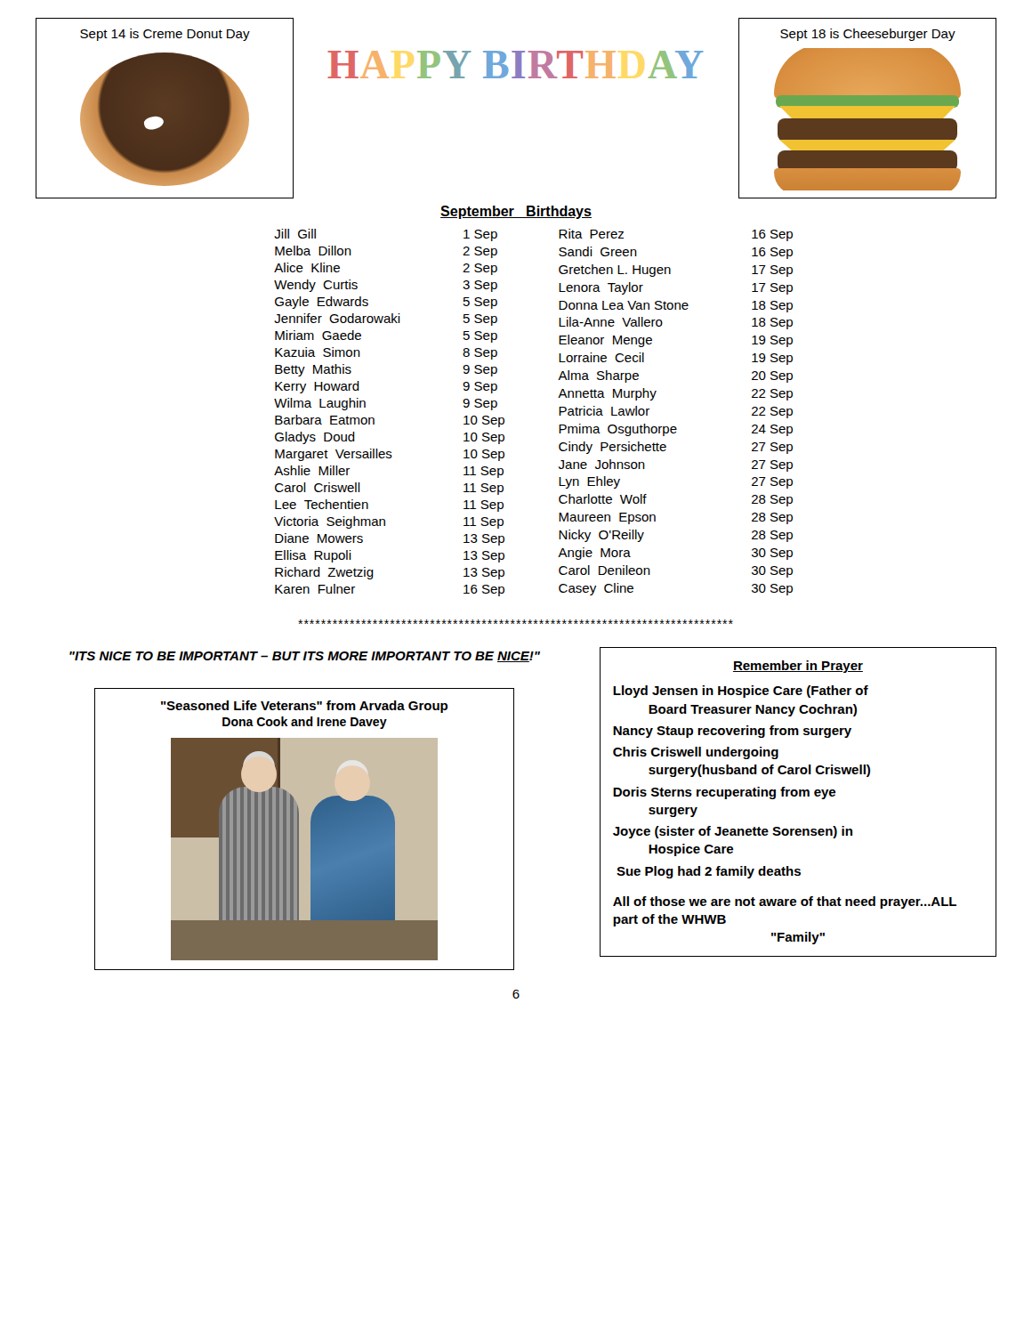Sept 14 is Creme Donut Day
HAPPY BIRTHDAY
Sept 18 is Cheeseburger Day
September Birthdays
| Jill Gill | 1 Sep |
| Melba Dillon | 2 Sep |
| Alice Kline | 2 Sep |
| Wendy Curtis | 3 Sep |
| Gayle Edwards | 5 Sep |
| Jennifer Godarowaki | 5 Sep |
| Miriam Gaede | 5 Sep |
| Kazuia Simon | 8 Sep |
| Betty Mathis | 9 Sep |
| Kerry Howard | 9 Sep |
| Wilma Laughin | 9 Sep |
| Barbara Eatmon | 10 Sep |
| Gladys Doud | 10 Sep |
| Margaret Versailles | 10 Sep |
| Ashlie Miller | 11 Sep |
| Carol Criswell | 11 Sep |
| Lee Techentien | 11 Sep |
| Victoria Seighman | 11 Sep |
| Diane Mowers | 13 Sep |
| Ellisa Rupoli | 13 Sep |
| Richard Zwetzig | 13 Sep |
| Karen Fulner | 16 Sep |
| Rita Perez | 16 Sep |
| Sandi Green | 16 Sep |
| Gretchen L. Hugen | 17 Sep |
| Lenora Taylor | 17 Sep |
| Donna Lea Van Stone | 18 Sep |
| Lila-Anne Vallero | 18 Sep |
| Eleanor Menge | 19 Sep |
| Lorraine Cecil | 19 Sep |
| Alma Sharpe | 20 Sep |
| Annetta Murphy | 22 Sep |
| Patricia Lawlor | 22 Sep |
| Pmima Osguthorpe | 24 Sep |
| Cindy Persichette | 27 Sep |
| Jane Johnson | 27 Sep |
| Lyn Ehley | 27 Sep |
| Charlotte Wolf | 28 Sep |
| Maureen Epson | 28 Sep |
| Nicky O'Reilly | 28 Sep |
| Angie Mora | 30 Sep |
| Carol Denileon | 30 Sep |
| Casey Cline | 30 Sep |
****************************************************************************
"ITS NICE TO BE IMPORTANT – BUT ITS MORE IMPORTANT TO BE NICE!"
"Seasoned Life Veterans" from Arvada Group
Dona Cook and Irene Davey
Remember in Prayer
Lloyd Jensen in Hospice Care (Father of Board Treasurer Nancy Cochran)
Nancy Staup recovering from surgery
Chris Criswell undergoing surgery(husband of Carol Criswell)
Doris Sterns recuperating from eye surgery
Joyce (sister of Jeanette Sorensen) in Hospice Care
Sue Plog had 2 family deaths
All of those we are not aware of that need prayer...ALL part of the WHWB "Family"
6